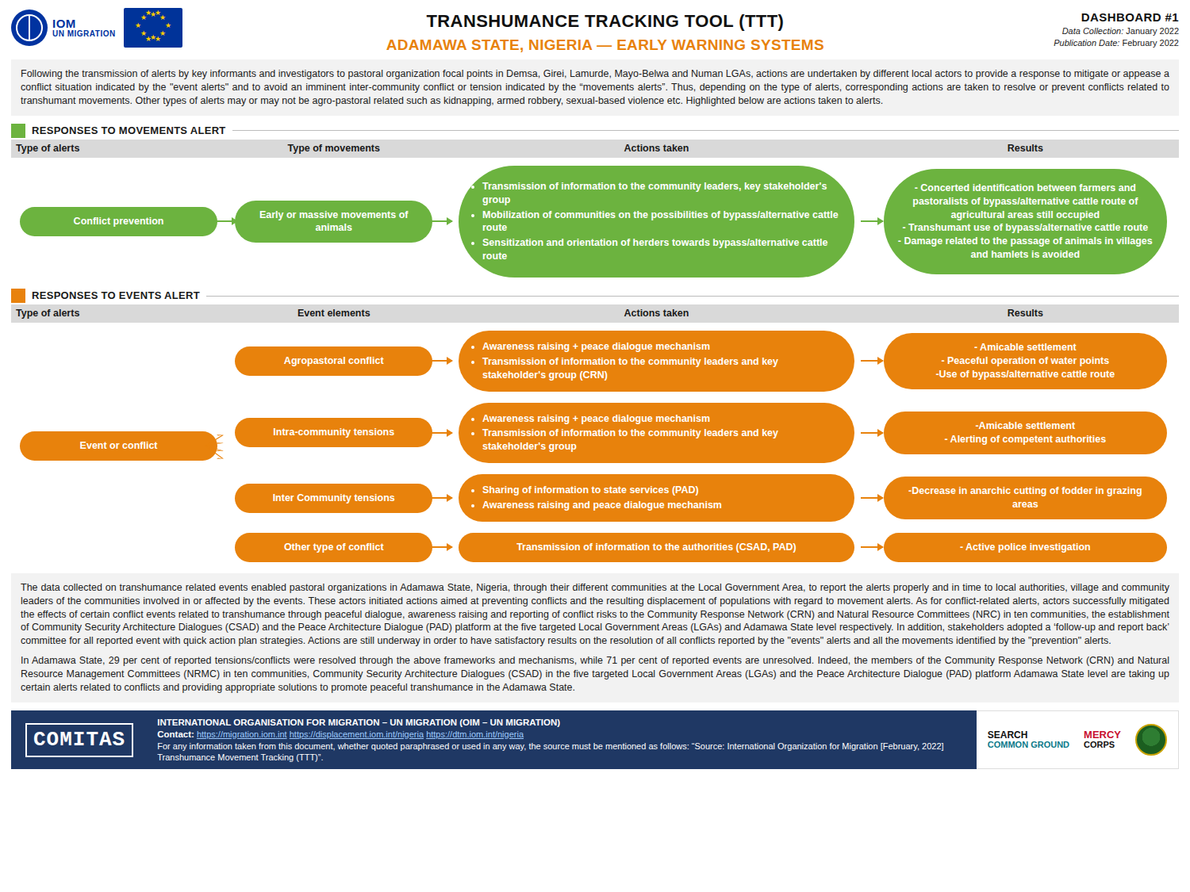IOMUN MIGRATION
★ ★ ★ ★ ★ ★ ★ ★ ★ ★ ★ ★
TRANSHUMANCE TRACKING TOOL (TTT)
ADAMAWA STATE, NIGERIA — EARLY WARNING SYSTEMS
DASHBOARD #1
Data Collection: January 2022
Publication Date: February 2022
Following the transmission of alerts by key informants and investigators to pastoral organization focal points in Demsa, Girei, Lamurde, Mayo-Belwa and Numan LGAs, actions are undertaken by different local actors to provide a response to mitigate or appease a conflict situation indicated by the "event alerts" and to avoid an imminent inter-community conflict or tension indicated by the “movements alerts”. Thus, depending on the type of alerts, corresponding actions are taken to resolve or prevent conflicts related to transhumant movements. Other types of alerts may or may not be agro-pastoral related such as kidnapping, armed robbery, sexual-based violence etc. Highlighted below are actions taken to alerts.
RESPONSES TO MOVEMENTS ALERT
Type of alerts
Type of movements
Actions taken
Results
Conflict prevention
Early or massive movements of animals
Transmission of information to the community leaders, key stakeholder's group
Mobilization of communities on the possibilities of bypass/alternative cattle route
Sensitization and orientation of herders towards bypass/alternative cattle route
- Concerted identification between farmers and pastoralists of bypass/alternative cattle route of agricultural areas still occupied
- Transhumant use of bypass/alternative cattle route
- Damage related to the passage of animals in villages and hamlets is avoided
RESPONSES TO EVENTS ALERT
Type of alerts
Event elements
Actions taken
Results
Event or conflict
Agropastoral conflict
Awareness raising + peace dialogue mechanism
Transmission of information to the community leaders and key stakeholder's group (CRN)
- Amicable settlement
- Peaceful operation of water points
-Use of bypass/alternative cattle route
Intra-community tensions
Awareness raising + peace dialogue mechanism
Transmission of information to the community leaders and key stakeholder's group
-Amicable settlement
- Alerting of competent authorities
Inter Community tensions
Sharing of information to state services (PAD)
Awareness raising and peace dialogue mechanism
-Decrease in anarchic cutting of fodder in grazing areas
Other type of conflict
Transmission of information to the authorities (CSAD, PAD)
- Active police investigation
The data collected on transhumance related events enabled pastoral organizations in Adamawa State, Nigeria, through their different communities at the Local Government Area, to report the alerts properly and in time to local authorities, village and community leaders of the communities involved in or affected by the events. These actors initiated actions aimed at preventing conflicts and the resulting displacement of populations with regard to movement alerts. As for conflict-related alerts, actors successfully mitigated the effects of certain conflict events related to transhumance through peaceful dialogue, awareness raising and reporting of conflict risks to the Community Response Network (CRN) and Natural Resource Committees (NRC) in ten communities, the establishment of Community Security Architecture Dialogues (CSAD) and the Peace Architecture Dialogue (PAD) platform at the five targeted Local Government Areas (LGAs) and Adamawa State level respectively. In addition, stakeholders adopted a ‘follow-up and report back’ committee for all reported event with quick action plan strategies. Actions are still underway in order to have satisfactory results on the resolution of all conflicts reported by the "events" alerts and all the movements identified by the "prevention" alerts.
In Adamawa State, 29 per cent of reported tensions/conflicts were resolved through the above frameworks and mechanisms, while 71 per cent of reported events are unresolved. Indeed, the members of the Community Response Network (CRN) and Natural Resource Management Committees (NRMC) in ten communities, Community Security Architecture Dialogues (CSAD) in the five targeted Local Government Areas (LGAs) and the Peace Architecture Dialogue (PAD) platform Adamawa State level are taking up certain alerts related to conflicts and providing appropriate solutions to promote peaceful transhumance in the Adamawa State.
COMITAS
INTERNATIONAL ORGANISATION FOR MIGRATION – UN MIGRATION (OIM – UN MIGRATION)
Contact: https://migration.iom.int https://displacement.iom.int/nigeria https://dtm.iom.int/nigeria
For any information taken from this document, whether quoted paraphrased or used in any way, the source must be mentioned as follows: “Source: International Organization for Migration [February, 2022] Transhumance Movement Tracking (TTT)”.
SEARCH COMMON GROUND
MERCY CORPS